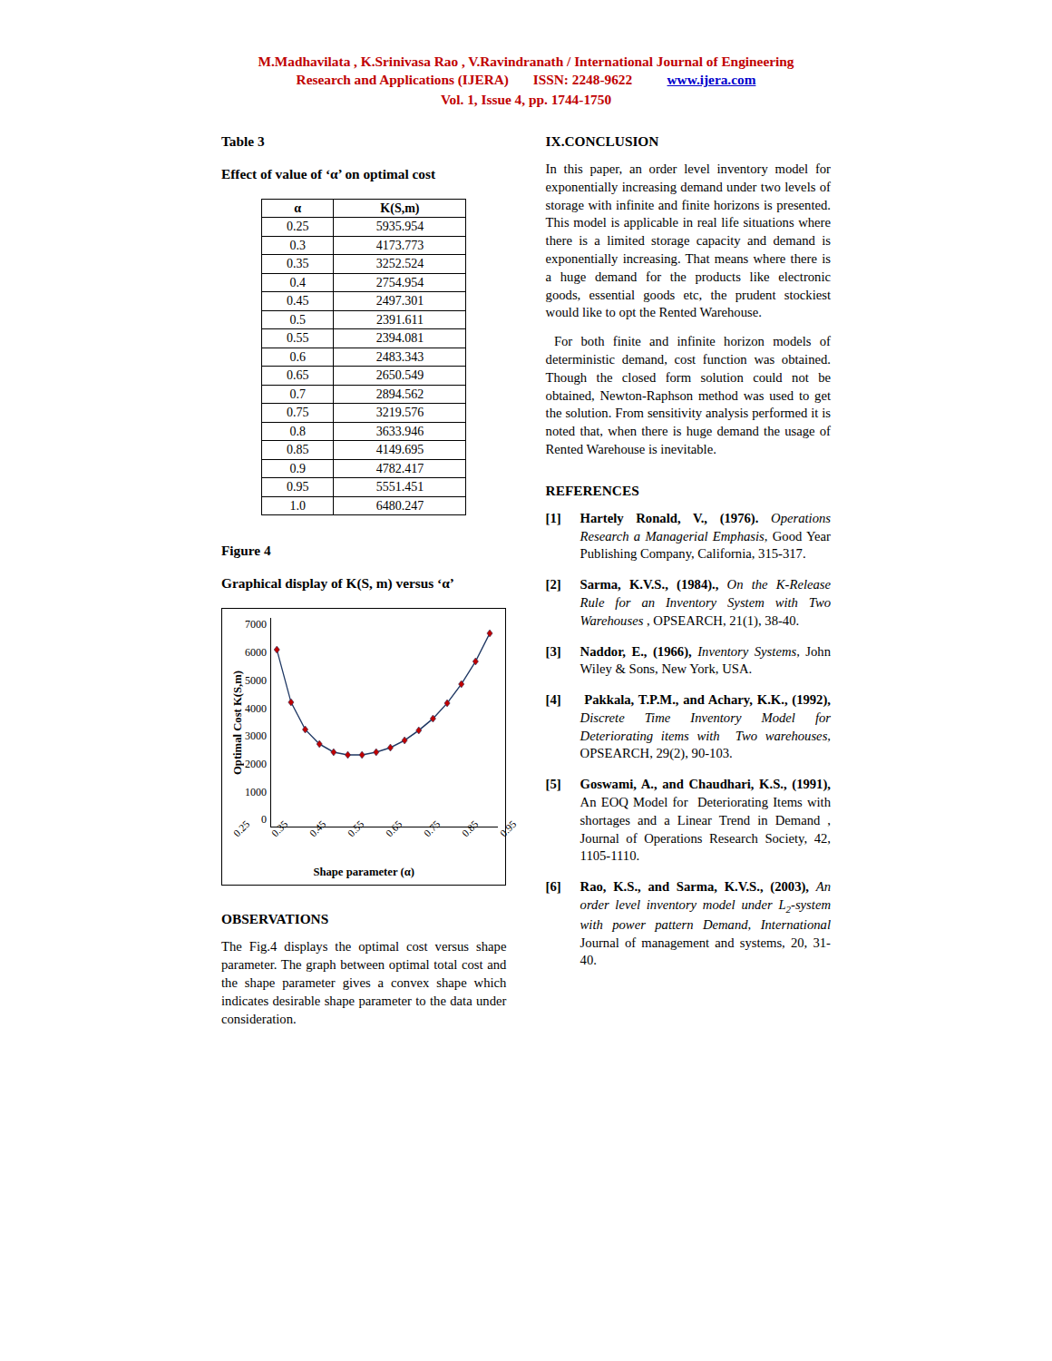M.Madhavilata , K.Srinivasa Rao , V.Ravindranath / International Journal of Engineering
Research and Applications (IJERA) ISSN: 2248-9622 www.ijera.com
Vol. 1, Issue 4, pp. 1744-1750
Table 3
Effect of value of ‘α’ on optimal cost
| α | K(S,m) |
| --- | --- |
| 0.25 | 5935.954 |
| 0.3 | 4173.773 |
| 0.35 | 3252.524 |
| 0.4 | 2754.954 |
| 0.45 | 2497.301 |
| 0.5 | 2391.611 |
| 0.55 | 2394.081 |
| 0.6 | 2483.343 |
| 0.65 | 2650.549 |
| 0.7 | 2894.562 |
| 0.75 | 3219.576 |
| 0.8 | 3633.946 |
| 0.85 | 4149.695 |
| 0.9 | 4782.417 |
| 0.95 | 5551.451 |
| 1.0 | 6480.247 |
Figure 4
Graphical display of K(S, m) versus ‘α’
Optimal Cost K(S,m)
7000
6000
5000
4000
3000
2000
1000
0
0.25 0.35 0.45 0.55 0.65 0.75 0.85 0.95
Shape parameter (α)
OBSERVATIONS
The Fig.4 displays the optimal cost versus shape parameter. The graph between optimal total cost and the shape parameter gives a convex shape which indicates desirable shape parameter to the data under consideration.
IX.CONCLUSION
In this paper, an order level inventory model for exponentially increasing demand under two levels of storage with infinite and finite horizons is presented. This model is applicable in real life situations where there is a limited storage capacity and demand is exponentially increasing. That means where there is a huge demand for the products like electronic goods, essential goods etc, the prudent stockiest would like to opt the Rented Warehouse.
For both finite and infinite horizon models of deterministic demand, cost function was obtained. Though the closed form solution could not be obtained, Newton-Raphson method was used to get the solution. From sensitivity analysis performed it is noted that, when there is huge demand the usage of Rented Warehouse is inevitable.
REFERENCES
[1]
Hartely Ronald, V., (1976). Operations Research a Managerial Emphasis, Good Year Publishing Company, California, 315-317.
[2]
Sarma, K.V.S., (1984)., On the K-Release Rule for an Inventory System with Two Warehouses , OPSEARCH, 21(1), 38-40.
[3]
Naddor, E., (1966), Inventory Systems, John Wiley & Sons, New York, USA.
[4]
Pakkala, T.P.M., and Achary, K.K., (1992), Discrete Time Inventory Model for Deteriorating items with Two warehouses, OPSEARCH, 29(2), 90-103.
[5]
Goswami, A., and Chaudhari, K.S., (1991), An EOQ Model for Deteriorating Items with shortages and a Linear Trend in Demand , Journal of Operations Research Society, 42, 1105-1110.
[6]
Rao, K.S., and Sarma, K.V.S., (2003), An order level inventory model under L2-system with power pattern Demand, International Journal of management and systems, 20, 31-40.